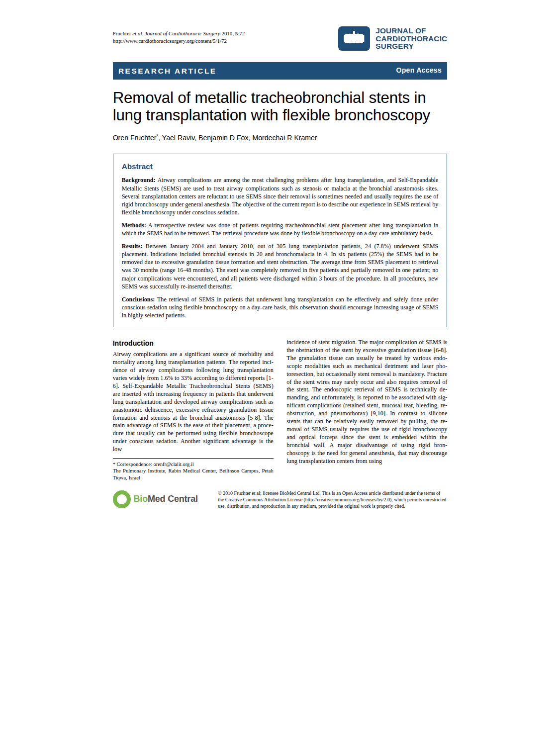Fruchter et al. Journal of Cardiothoracic Surgery 2010, 5:72
http://www.cardiothoracicsurgery.org/content/5/1/72
JOURNAL OF
CARDIOTHORACIC
SURGERY
RESEARCH ARTICLE
Open Access
Removal of metallic tracheobronchial stents in lung transplantation with flexible bronchoscopy
Oren Fruchter*, Yael Raviv, Benjamin D Fox, Mordechai R Kramer
Abstract
Background: Airway complications are among the most challenging problems after lung transplantation, and Self-Expandable Metallic Stents (SEMS) are used to treat airway complications such as stenosis or malacia at the bronchial anastomosis sites. Several transplantation centers are reluctant to use SEMS since their removal is sometimes needed and usually requires the use of rigid bronchoscopy under general anesthesia. The objective of the current report is to describe our experience in SEMS retrieval by flexible bronchoscopy under conscious sedation.
Methods: A retrospective review was done of patients requiring tracheobronchial stent placement after lung transplantation in which the SEMS had to be removed. The retrieval procedure was done by flexible bronchoscopy on a day-care ambulatory basis.
Results: Between January 2004 and January 2010, out of 305 lung transplantation patients, 24 (7.8%) underwent SEMS placement. Indications included bronchial stenosis in 20 and bronchomalacia in 4. In six patients (25%) the SEMS had to be removed due to excessive granulation tissue formation and stent obstruction. The average time from SEMS placement to retrieval was 30 months (range 16-48 months). The stent was completely removed in five patients and partially removed in one patient; no major complications were encountered, and all patients were discharged within 3 hours of the procedure. In all procedures, new SEMS was successfully re-inserted thereafter.
Conclusions: The retrieval of SEMS in patients that underwent lung transplantation can be effectively and safely done under conscious sedation using flexible bronchoscopy on a day-care basis, this observation should encourage increasing usage of SEMS in highly selected patients.
Introduction
Airway complications are a significant source of morbidity and mortality among lung transplantation patients. The reported incidence of airway complications following lung transplantation varies widely from 1.6% to 33% according to different reports [1-6]. Self-Expandable Metallic Tracheobronchial Stents (SEMS) are inserted with increasing frequency in patients that underwent lung transplantation and developed airway complications such as anastomotic dehiscence, excessive refractory granulation tissue formation and stenosis at the bronchial anastomosis [5-8]. The main advantage of SEMS is the ease of their placement, a procedure that usually can be performed using flexible bronchoscope under conscious sedation. Another significant advantage is the low
* Correspondence: orenfr@clalit.org.il
The Pulmonary Institute, Rabin Medical Center, Beilinson Campus, Petah Tiqwa, Israel
incidence of stent migration. The major complication of SEMS is the obstruction of the stent by excessive granulation tissue [6-8]. The granulation tissue can usually be treated by various endoscopic modalities such as mechanical detriment and laser photoresection, but occasionally stent removal is mandatory. Fracture of the stent wires may rarely occur and also requires removal of the stent. The endoscopic retrieval of SEMS is technically demanding, and unfortunately, is reported to be associated with significant complications (retained stent, mucosal tear, bleeding, reobstruction, and pneumothorax) [9,10]. In contrast to silicone stents that can be relatively easily removed by pulling, the removal of SEMS usually requires the use of rigid bronchoscopy and optical forceps since the stent is embedded within the bronchial wall. A major disadvantage of using rigid bronchoscopy is the need for general anesthesia, that may discourage lung transplantation centers from using
Bio Med Central
© 2010 Fruchter et al; licensee BioMed Central Ltd. This is an Open Access article distributed under the terms of the Creative Commons Attribution License (http://creativecommons.org/licenses/by/2.0), which permits unrestricted use, distribution, and reproduction in any medium, provided the original work is properly cited.